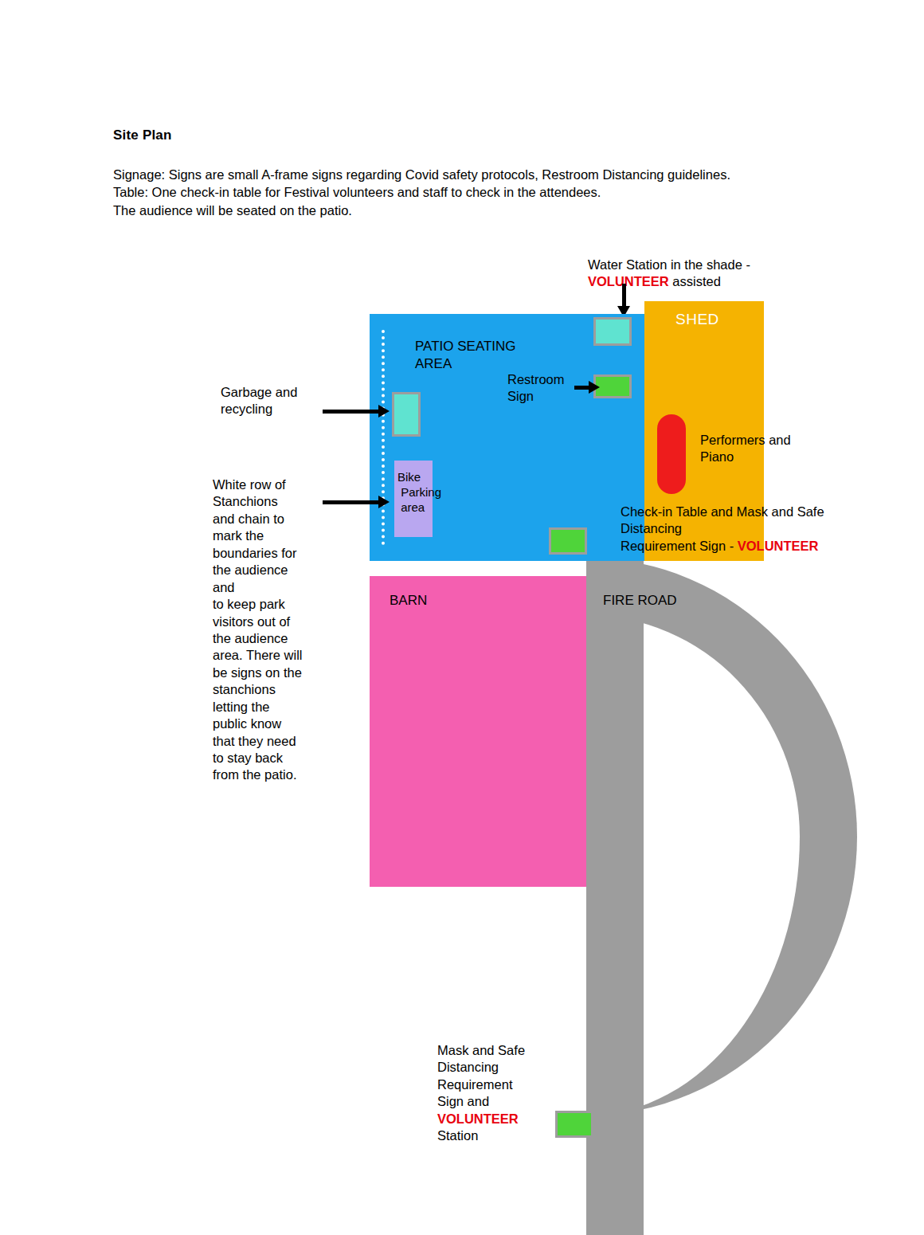Site Plan
Signage: Signs are small A-frame signs regarding Covid safety protocols, Restroom Distancing guidelines.
Table: One check-in table for Festival volunteers and staff to check in the attendees.
The audience will be seated on the patio.
Water Station in the shade -
VOLUNTEER assisted
SHED
PATIO SEATING
AREA
Bike
Parking
area
BARN
FIRE ROAD
Restroom
Sign
Garbage and
recycling
White row of
Stanchions
and chain to
mark the
boundaries for
the audience
and
to keep park
visitors out of
the audience
area. There will
be signs on the
stanchions
letting the
public know
that they need
to stay back
from the patio.
Performers and
Piano
Check-in Table and Mask and Safe Distancing
Requirement Sign - VOLUNTEER
Mask and Safe
Distancing
Requirement
Sign and
VOLUNTEER
Station